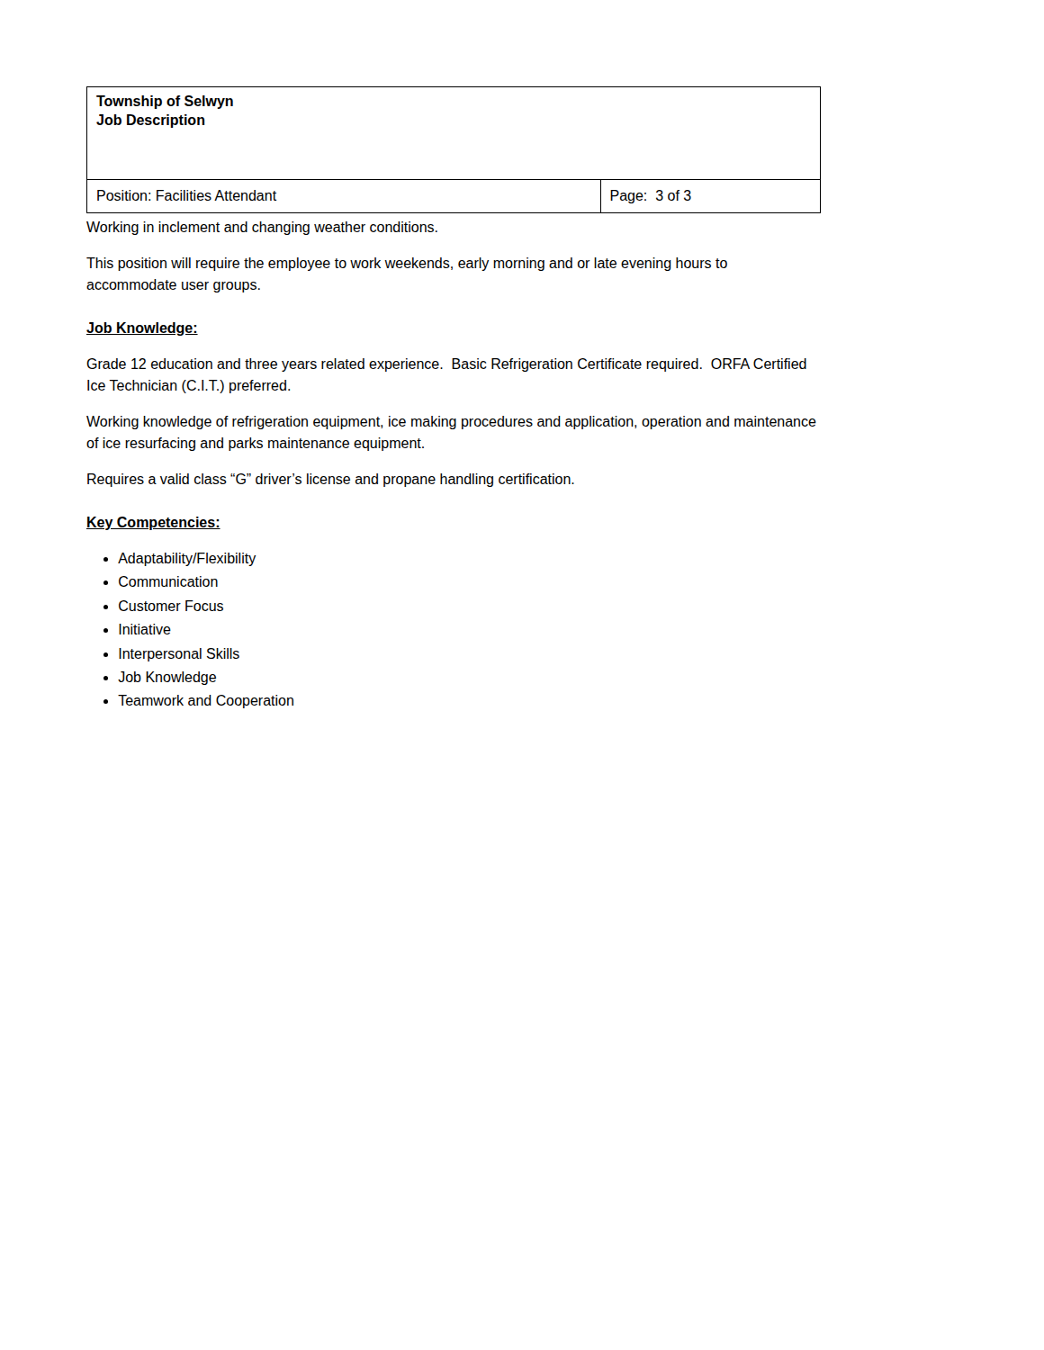| Township of Selwyn Job Description |
| Position: Facilities Attendant | Page: 3 of 3 |
Working in inclement and changing weather conditions.
This position will require the employee to work weekends, early morning and or late evening hours to accommodate user groups.
Job Knowledge:
Grade 12 education and three years related experience. Basic Refrigeration Certificate required. ORFA Certified Ice Technician (C.I.T.) preferred.
Working knowledge of refrigeration equipment, ice making procedures and application, operation and maintenance of ice resurfacing and parks maintenance equipment.
Requires a valid class “G” driver’s license and propane handling certification.
Key Competencies:
Adaptability/Flexibility
Communication
Customer Focus
Initiative
Interpersonal Skills
Job Knowledge
Teamwork and Cooperation